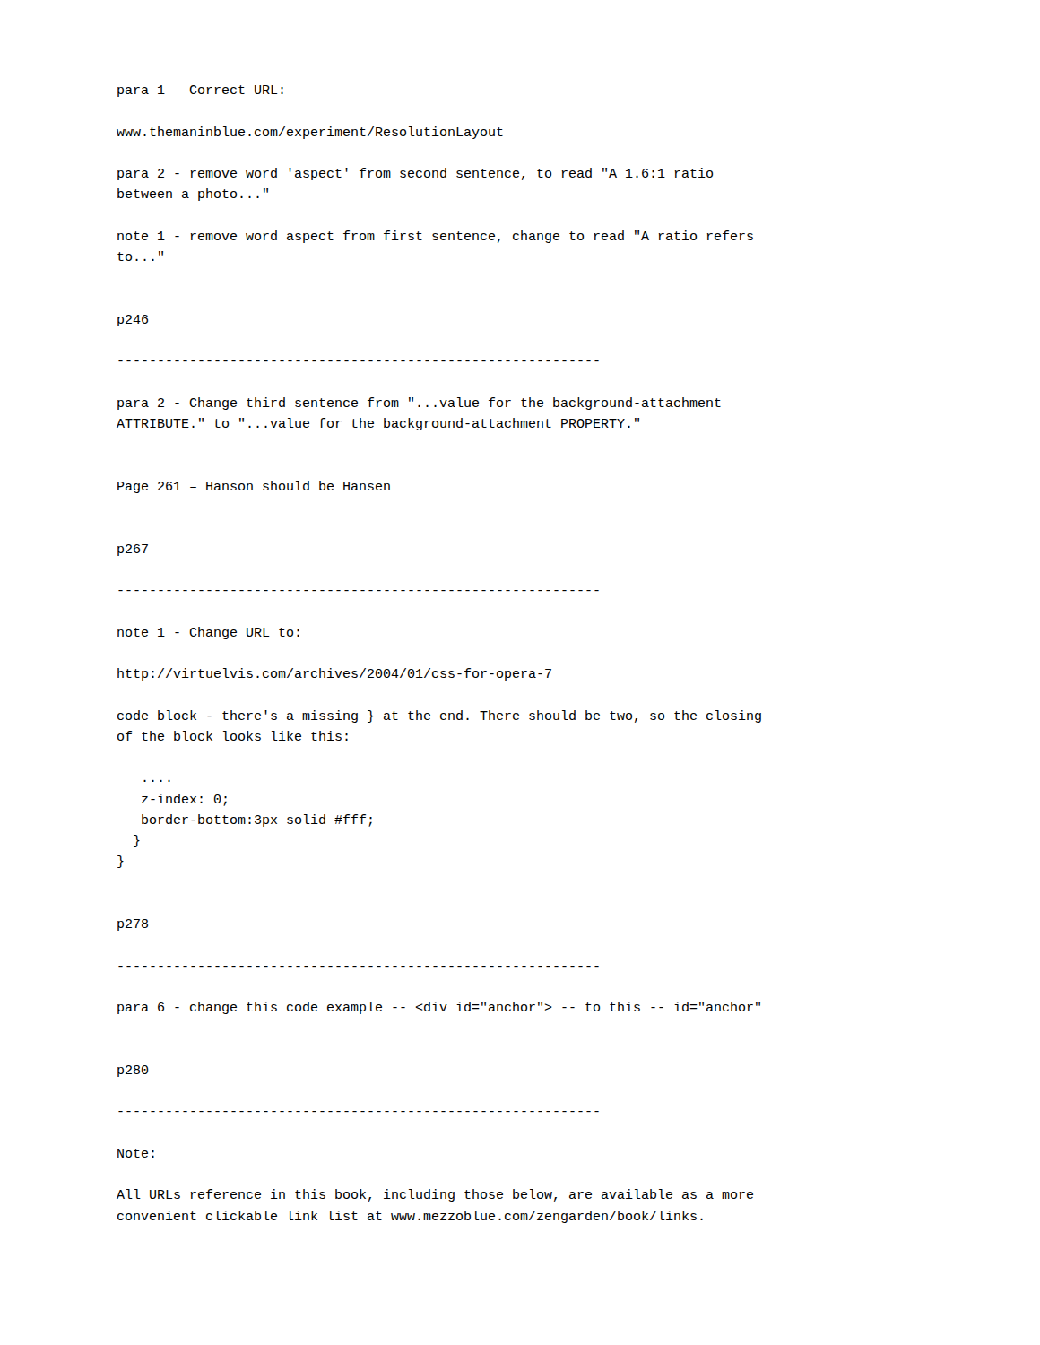para 1 – Correct URL:
www.themaninblue.com/experiment/ResolutionLayout
para 2 - remove word 'aspect' from second sentence, to read "A 1.6:1 ratio between a photo..."
note 1 - remove word aspect from first sentence, change to read "A ratio refers to..."
p246
------------------------------------------------------------
para 2 - Change third sentence from "...value for the background-attachment ATTRIBUTE." to "...value for the background-attachment PROPERTY."
Page 261 – Hanson should be Hansen
p267
------------------------------------------------------------
note 1 - Change URL to:
http://virtuelvis.com/archives/2004/01/css-for-opera-7
code block - there's a missing } at the end. There should be two, so the closing of the block looks like this:
   ....
   z-index: 0;
   border-bottom:3px solid #fff;
  }
}
p278
------------------------------------------------------------
para 6 - change this code example -- <div id="anchor"> -- to this -- id="anchor"
p280
------------------------------------------------------------
Note:
All URLs reference in this book, including those below, are available as a more convenient clickable link list at www.mezzoblue.com/zengarden/book/links.